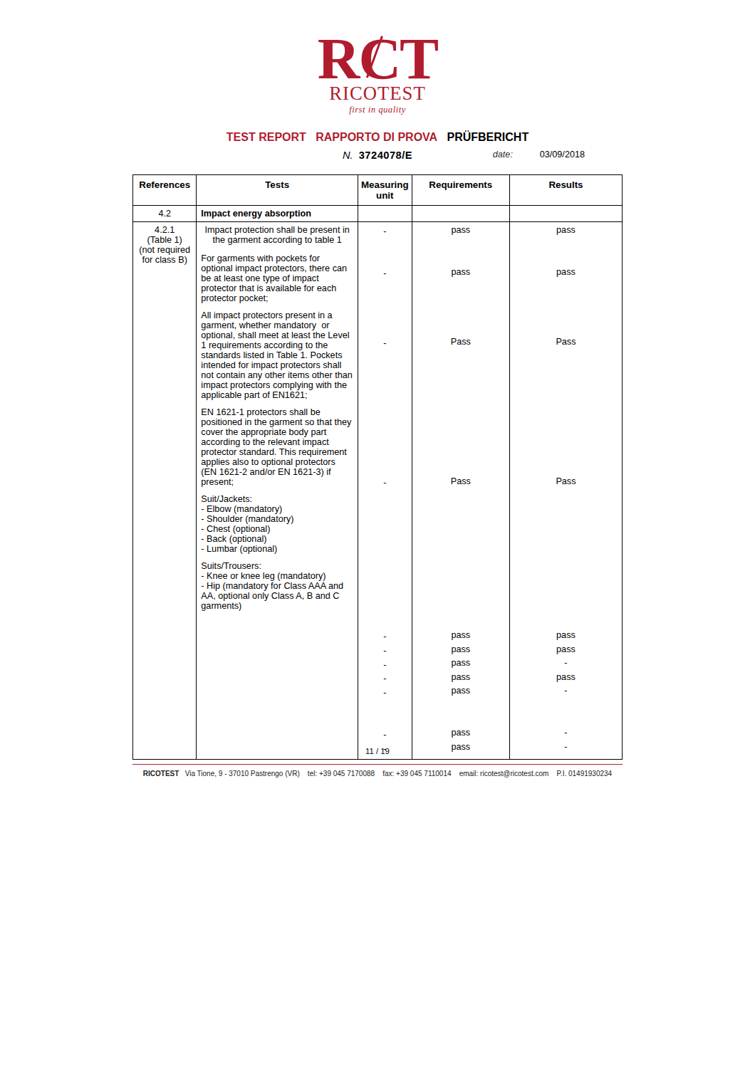RCT
RICOTEST
first in quality
TEST REPORT RAPPORTO DI PROVA PRÜFBERICHT
N. 3724078/E date: 03/09/2018
| References | Tests | Measuring unit | Requirements | Results |
| --- | --- | --- | --- | --- |
| 4.2 | Impact energy absorption | | | |
| 4.2.1 (Table 1) (not required for class B) | Impact protection shall be present in the garment according to table 1 For garments with pockets for optional impact protectors, there can be at least one type of impact protector that is available for each protector pocket; All impact protectors present in a garment, whether mandatory or optional, shall meet at least the Level 1 requirements according to the standards listed in Table 1. Pockets intended for impact protectors shall not contain any other items other than impact protectors complying with the applicable part of EN1621; EN 1621-1 protectors shall be positioned in the garment so that they cover the appropriate body part according to the relevant impact protector standard. This requirement applies also to optional protectors (EN 1621-2 and/or EN 1621-3) if present; Suit/Jackets: - Elbow (mandatory) - Shoulder (mandatory) - Chest (optional) - Back (optional) - Lumbar (optional) Suits/Trousers: - Knee or knee leg (mandatory) - Hip (mandatory for Class AAA and AA, optional only Class A, B and C garments) | - - - - - - - - - - - | pass pass Pass Pass pass pass pass pass pass pass pass | pass pass Pass Pass pass pass - pass - - - |
11 / 19
RICOTEST Via Tione, 9 - 37010 Pastrengo (VR) tel: +39 045 7170088 fax: +39 045 7110014 email: ricotest@ricotest.com P.I. 01491930234